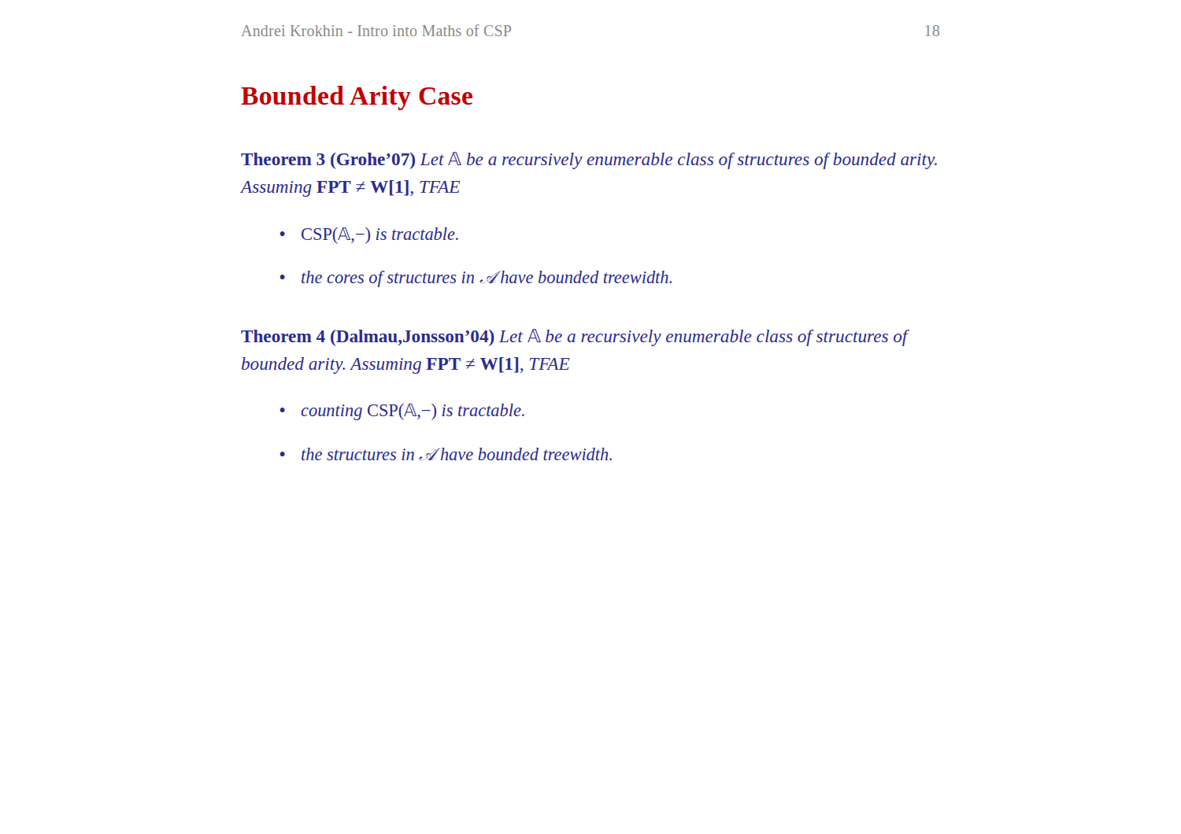Andrei Krokhin - Intro into Maths of CSP 18
Bounded Arity Case
Theorem 3 (Grohe’07) Let 𝔸 be a recursively enumerable class of structures of bounded arity. Assuming FPT ≠ W[1], TFAE
CSP(𝔸,−) is tractable.
the cores of structures in 𝒜 have bounded treewidth.
Theorem 4 (Dalmau,Jonsson’04) Let 𝔸 be a recursively enumerable class of structures of bounded arity. Assuming FPT ≠ W[1], TFAE
counting CSP(𝔸,−) is tractable.
the structures in 𝒜 have bounded treewidth.